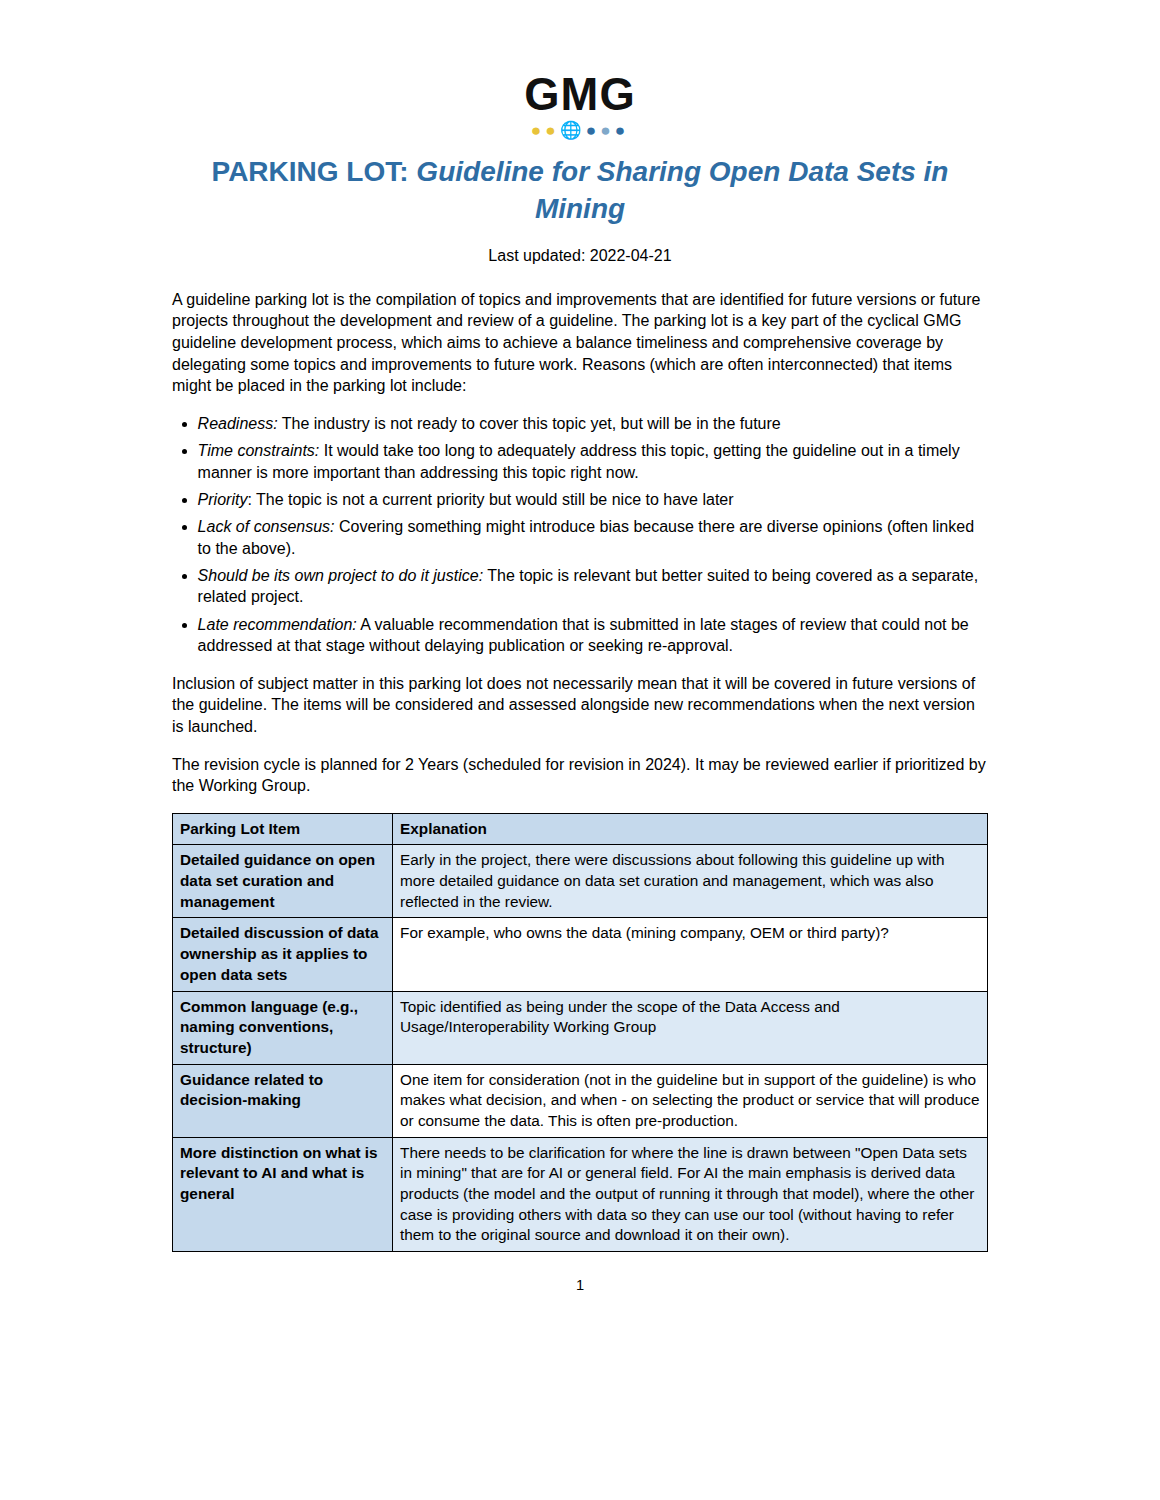GMG
●●🌐●●●
PARKING LOT: Guideline for Sharing Open Data Sets in Mining
Last updated: 2022-04-21
A guideline parking lot is the compilation of topics and improvements that are identified for future versions or future projects throughout the development and review of a guideline. The parking lot is a key part of the cyclical GMG guideline development process, which aims to achieve a balance timeliness and comprehensive coverage by delegating some topics and improvements to future work. Reasons (which are often interconnected) that items might be placed in the parking lot include:
Readiness: The industry is not ready to cover this topic yet, but will be in the future
Time constraints: It would take too long to adequately address this topic, getting the guideline out in a timely manner is more important than addressing this topic right now.
Priority: The topic is not a current priority but would still be nice to have later
Lack of consensus: Covering something might introduce bias because there are diverse opinions (often linked to the above).
Should be its own project to do it justice: The topic is relevant but better suited to being covered as a separate, related project.
Late recommendation: A valuable recommendation that is submitted in late stages of review that could not be addressed at that stage without delaying publication or seeking re-approval.
Inclusion of subject matter in this parking lot does not necessarily mean that it will be covered in future versions of the guideline. The items will be considered and assessed alongside new recommendations when the next version is launched.
The revision cycle is planned for 2 Years (scheduled for revision in 2024). It may be reviewed earlier if prioritized by the Working Group.
| Parking Lot Item | Explanation |
| --- | --- |
| Detailed guidance on open data set curation and management | Early in the project, there were discussions about following this guideline up with more detailed guidance on data set curation and management, which was also reflected in the review. |
| Detailed discussion of data ownership as it applies to open data sets | For example, who owns the data (mining company, OEM or third party)? |
| Common language (e.g., naming conventions, structure) | Topic identified as being under the scope of the Data Access and Usage/Interoperability Working Group |
| Guidance related to decision-making | One item for consideration (not in the guideline but in support of the guideline) is who makes what decision, and when - on selecting the product or service that will produce or consume the data. This is often pre-production. |
| More distinction on what is relevant to AI and what is general | There needs to be clarification for where the line is drawn between "Open Data sets in mining" that are for AI or general field. For AI the main emphasis is derived data products (the model and the output of running it through that model), where the other case is providing others with data so they can use our tool (without having to refer them to the original source and download it on their own). |
1